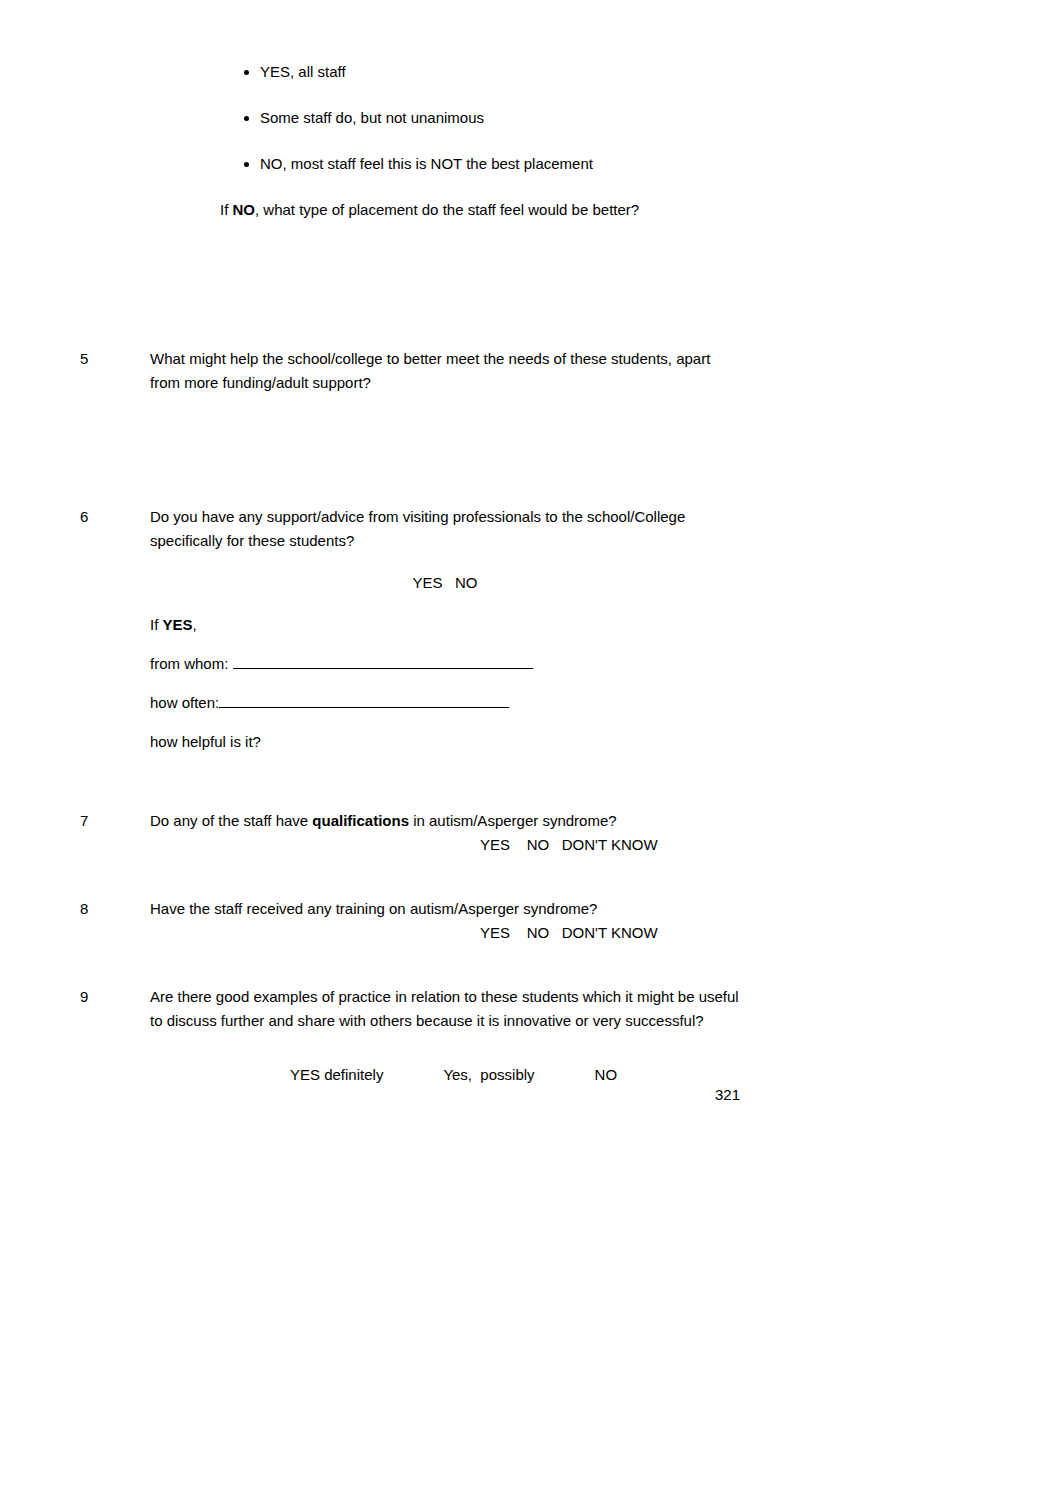YES, all staff
Some staff do, but not unanimous
NO, most staff feel this is NOT the best placement
If NO, what type of placement do the staff feel would be better?
5
What might help the school/college to better meet the needs of these students, apart from more funding/adult support?
6
Do you have any support/advice from visiting professionals to the school/College specifically for these students?
YES NO
If YES,
from whom:
how often:
how helpful is it?
7
Do any of the staff have qualifications in autism/Asperger syndrome?
YES NO DON'T KNOW
8
Have the staff received any training on autism/Asperger syndrome?
YES NO DON'T KNOW
9
Are there good examples of practice in relation to these students which it might be useful to discuss further and share with others because it is innovative or very successful?
YES definitely Yes, possibly NO
321